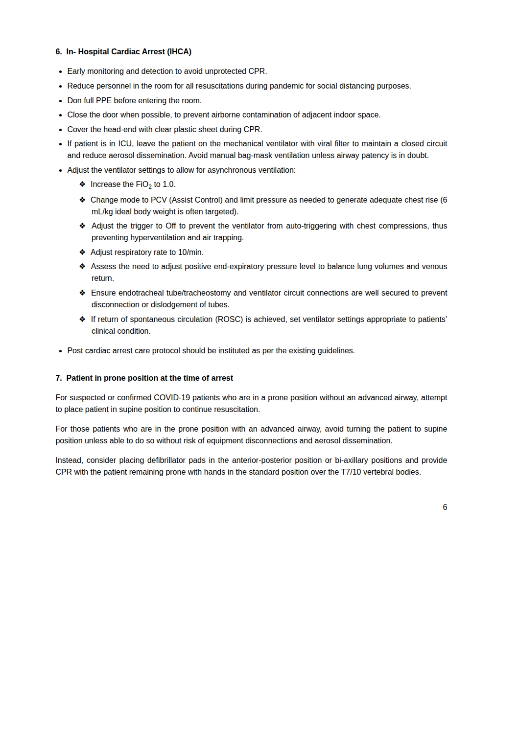6. In- Hospital Cardiac Arrest (IHCA)
Early monitoring and detection to avoid unprotected CPR.
Reduce personnel in the room for all resuscitations during pandemic for social distancing purposes.
Don full PPE before entering the room.
Close the door when possible, to prevent airborne contamination of adjacent indoor space.
Cover the head-end with clear plastic sheet during CPR.
If patient is in ICU, leave the patient on the mechanical ventilator with viral filter to maintain a closed circuit and reduce aerosol dissemination. Avoid manual bag-mask ventilation unless airway patency is in doubt.
Adjust the ventilator settings to allow for asynchronous ventilation:
Increase the FiO2 to 1.0.
Change mode to PCV (Assist Control) and limit pressure as needed to generate adequate chest rise (6 mL/kg ideal body weight is often targeted).
Adjust the trigger to Off to prevent the ventilator from auto-triggering with chest compressions, thus preventing hyperventilation and air trapping.
Adjust respiratory rate to 10/min.
Assess the need to adjust positive end-expiratory pressure level to balance lung volumes and venous return.
Ensure endotracheal tube/tracheostomy and ventilator circuit connections are well secured to prevent disconnection or dislodgement of tubes.
If return of spontaneous circulation (ROSC) is achieved, set ventilator settings appropriate to patients’ clinical condition.
Post cardiac arrest care protocol should be instituted as per the existing guidelines.
7. Patient in prone position at the time of arrest
For suspected or confirmed COVID-19 patients who are in a prone position without an advanced airway, attempt to place patient in supine position to continue resuscitation.
For those patients who are in the prone position with an advanced airway, avoid turning the patient to supine position unless able to do so without risk of equipment disconnections and aerosol dissemination.
Instead, consider placing defibrillator pads in the anterior-posterior position or bi-axillary positions and provide CPR with the patient remaining prone with hands in the standard position over the T7/10 vertebral bodies.
6